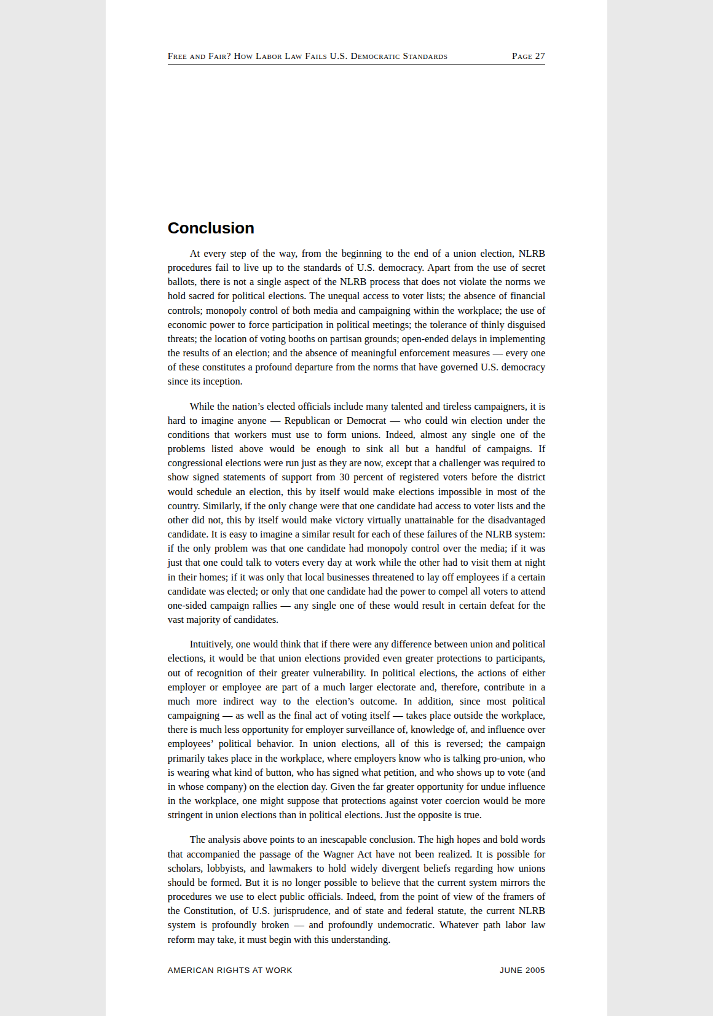Free and Fair? How Labor Law Fails U.S. Democratic Standards Page 27
Conclusion
At every step of the way, from the beginning to the end of a union election, NLRB procedures fail to live up to the standards of U.S. democracy. Apart from the use of secret ballots, there is not a single aspect of the NLRB process that does not violate the norms we hold sacred for political elections. The unequal access to voter lists; the absence of financial controls; monopoly control of both media and campaigning within the workplace; the use of economic power to force participation in political meetings; the tolerance of thinly disguised threats; the location of voting booths on partisan grounds; open-ended delays in implementing the results of an election; and the absence of meaningful enforcement measures — every one of these constitutes a profound departure from the norms that have governed U.S. democracy since its inception.
While the nation’s elected officials include many talented and tireless campaigners, it is hard to imagine anyone — Republican or Democrat — who could win election under the conditions that workers must use to form unions. Indeed, almost any single one of the problems listed above would be enough to sink all but a handful of campaigns. If congressional elections were run just as they are now, except that a challenger was required to show signed statements of support from 30 percent of registered voters before the district would schedule an election, this by itself would make elections impossible in most of the country. Similarly, if the only change were that one candidate had access to voter lists and the other did not, this by itself would make victory virtually unattainable for the disadvantaged candidate. It is easy to imagine a similar result for each of these failures of the NLRB system: if the only problem was that one candidate had monopoly control over the media; if it was just that one could talk to voters every day at work while the other had to visit them at night in their homes; if it was only that local businesses threatened to lay off employees if a certain candidate was elected; or only that one candidate had the power to compel all voters to attend one-sided campaign rallies — any single one of these would result in certain defeat for the vast majority of candidates.
Intuitively, one would think that if there were any difference between union and political elections, it would be that union elections provided even greater protections to participants, out of recognition of their greater vulnerability. In political elections, the actions of either employer or employee are part of a much larger electorate and, therefore, contribute in a much more indirect way to the election’s outcome. In addition, since most political campaigning — as well as the final act of voting itself — takes place outside the workplace, there is much less opportunity for employer surveillance of, knowledge of, and influence over employees’ political behavior. In union elections, all of this is reversed; the campaign primarily takes place in the workplace, where employers know who is talking pro-union, who is wearing what kind of button, who has signed what petition, and who shows up to vote (and in whose company) on the election day. Given the far greater opportunity for undue influence in the workplace, one might suppose that protections against voter coercion would be more stringent in union elections than in political elections. Just the opposite is true.
The analysis above points to an inescapable conclusion. The high hopes and bold words that accompanied the passage of the Wagner Act have not been realized. It is possible for scholars, lobbyists, and lawmakers to hold widely divergent beliefs regarding how unions should be formed. But it is no longer possible to believe that the current system mirrors the procedures we use to elect public officials. Indeed, from the point of view of the framers of the Constitution, of U.S. jurisprudence, and of state and federal statute, the current NLRB system is profoundly broken — and profoundly undemocratic. Whatever path labor law reform may take, it must begin with this understanding.
AMERICAN RIGHTS AT WORK JUNE 2005